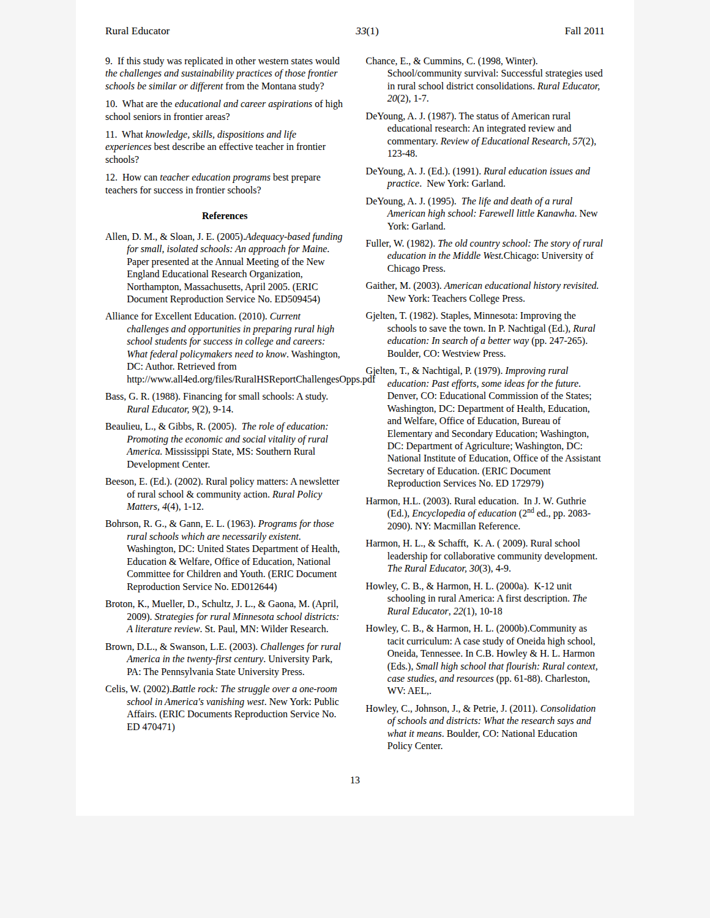Rural Educator 33(1) Fall 2011
9. If this study was replicated in other western states would the challenges and sustainability practices of those frontier schools be similar or different from the Montana study?
10. What are the educational and career aspirations of high school seniors in frontier areas?
11. What knowledge, skills, dispositions and life experiences best describe an effective teacher in frontier schools?
12. How can teacher education programs best prepare teachers for success in frontier schools?
References
Allen, D. M., & Sloan, J. E. (2005).Adequacy-based funding for small, isolated schools: An approach for Maine. Paper presented at the Annual Meeting of the New England Educational Research Organization, Northampton, Massachusetts, April 2005. (ERIC Document Reproduction Service No. ED509454)
Alliance for Excellent Education. (2010). Current challenges and opportunities in preparing rural high school students for success in college and careers: What federal policymakers need to know. Washington, DC: Author. Retrieved from http://www.all4ed.org/files/RuralHSReportChallengesOpps.pdf
Bass, G. R. (1988). Financing for small schools: A study. Rural Educator, 9(2), 9-14.
Beaulieu, L., & Gibbs, R. (2005). The role of education: Promoting the economic and social vitality of rural America. Mississippi State, MS: Southern Rural Development Center.
Beeson, E. (Ed.). (2002). Rural policy matters: A newsletter of rural school & community action. Rural Policy Matters, 4(4), 1-12.
Bohrson, R. G., & Gann, E. L. (1963). Programs for those rural schools which are necessarily existent. Washington, DC: United States Department of Health, Education & Welfare, Office of Education, National Committee for Children and Youth. (ERIC Document Reproduction Service No. ED012644)
Broton, K., Mueller, D., Schultz, J. L., & Gaona, M. (April, 2009). Strategies for rural Minnesota school districts: A literature review. St. Paul, MN: Wilder Research.
Brown, D.L., & Swanson, L.E. (2003). Challenges for rural America in the twenty-first century. University Park, PA: The Pennsylvania State University Press.
Celis, W. (2002).Battle rock: The struggle over a one-room school in America's vanishing west. New York: Public Affairs. (ERIC Documents Reproduction Service No. ED 470471)
Chance, E., & Cummins, C. (1998, Winter). School/community survival: Successful strategies used in rural school district consolidations. Rural Educator, 20(2), 1-7.
DeYoung, A. J. (1987). The status of American rural educational research: An integrated review and commentary. Review of Educational Research, 57(2), 123-48.
DeYoung, A. J. (Ed.). (1991). Rural education issues and practice. New York: Garland.
DeYoung, A. J. (1995). The life and death of a rural American high school: Farewell little Kanawha. New York: Garland.
Fuller, W. (1982). The old country school: The story of rural education in the Middle West. Chicago: University of Chicago Press.
Gaither, M. (2003). American educational history revisited. New York: Teachers College Press.
Gjelten, T. (1982). Staples, Minnesota: Improving the schools to save the town. In P. Nachtigal (Ed.), Rural education: In search of a better way (pp. 247-265). Boulder, CO: Westview Press.
Gjelten, T., & Nachtigal, P. (1979). Improving rural education: Past efforts, some ideas for the future. Denver, CO: Educational Commission of the States; Washington, DC: Department of Health, Education, and Welfare, Office of Education, Bureau of Elementary and Secondary Education; Washington, DC: Department of Agriculture; Washington, DC: National Institute of Education, Office of the Assistant Secretary of Education. (ERIC Document Reproduction Services No. ED 172979)
Harmon, H.L. (2003). Rural education. In J. W. Guthrie (Ed.), Encyclopedia of education (2nd ed., pp. 2083-2090). NY: Macmillan Reference.
Harmon, H. L., & Schafft, K. A. ( 2009). Rural school leadership for collaborative community development. The Rural Educator, 30(3), 4-9.
Howley, C. B., & Harmon, H. L. (2000a). K-12 unit schooling in rural America: A first description. The Rural Educator, 22(1), 10-18
Howley, C. B., & Harmon, H. L. (2000b).Community as tacit curriculum: A case study of Oneida high school, Oneida, Tennessee. In C.B. Howley & H. L. Harmon (Eds.), Small high school that flourish: Rural context, case studies, and resources (pp. 61-88). Charleston, WV: AEL,.
Howley, C., Johnson, J., & Petrie, J. (2011). Consolidation of schools and districts: What the research says and what it means. Boulder, CO: National Education Policy Center.
13